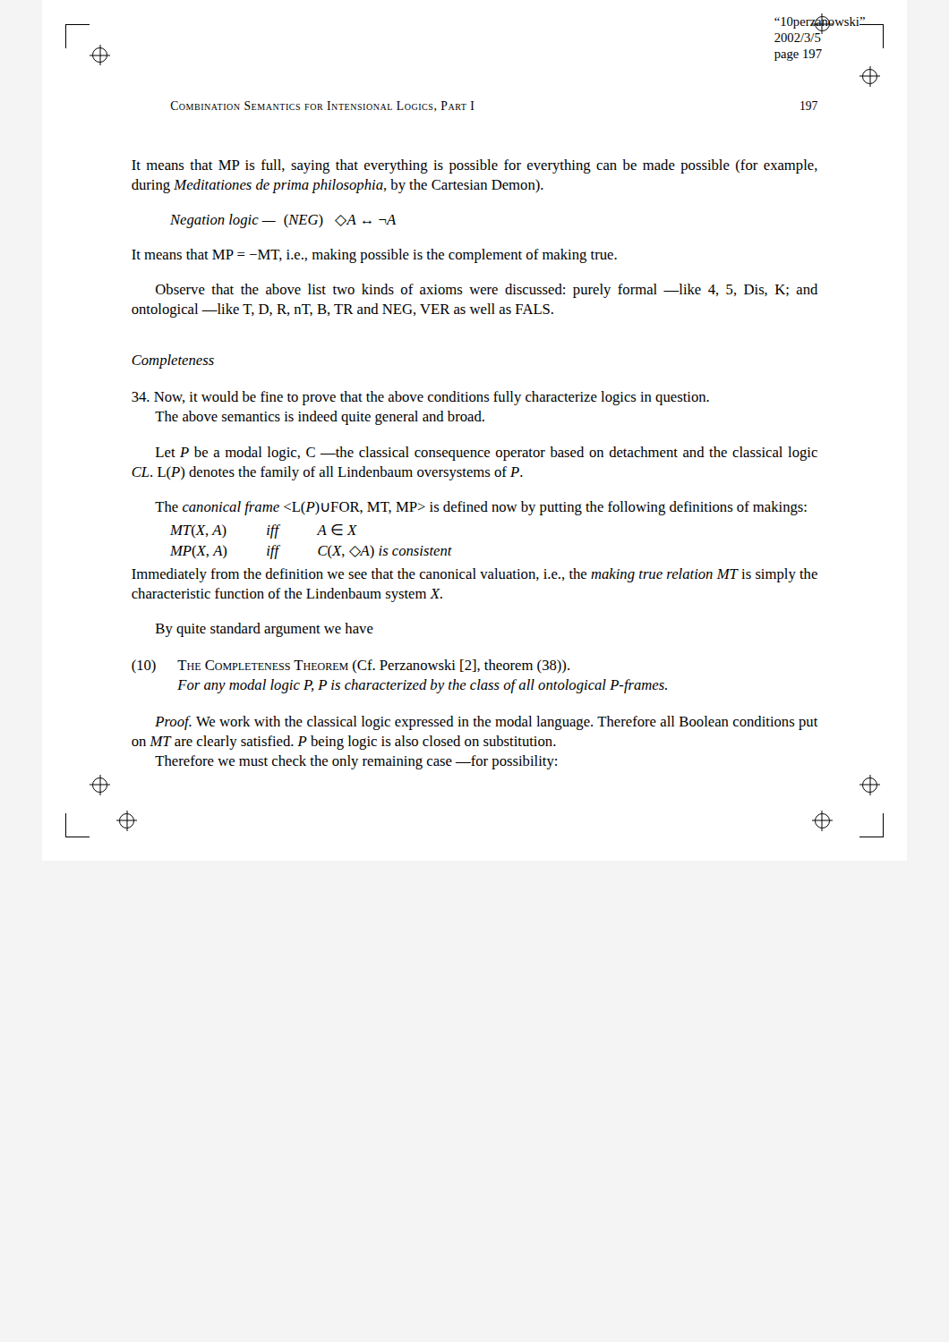“10perzanowski”
2002/3/5
page 197
Combination Semantics for Intensional Logics, Part I 197
It means that MP is full, saying that everything is possible for everything can be made possible (for example, during Meditationes de prima philosophia, by the Cartesian Demon).
Negation logic —(NEG) ◇A ↔ ¬A
It means that MP = −MT, i.e., making possible is the complement of making true.
Observe that the above list two kinds of axioms were discussed: purely formal —like 4, 5, Dis, K; and ontological —like T, D, R, nT, B, TR and NEG, VER as well as FALS.
Completeness
34. Now, it would be fine to prove that the above conditions fully characterize logics in question.
The above semantics is indeed quite general and broad.
Let P be a modal logic, C —the classical consequence operator based on detachment and the classical logic CL. L(P) denotes the family of all Lindenbaum oversystems of P.
The canonical frame <L(P)∪FOR, MT, MP> is defined now by putting the following definitions of makings:
| MT ( X , A ) | iff | A ∈ X |
| MP ( X , A ) | iff | C ( X , ◇ A ) is consistent |
Immediately from the definition we see that the canonical valuation, i.e., the making true relation MT is simply the characteristic function of the Lindenbaum system X.
By quite standard argument we have
(10)
The Completeness Theorem (Cf. Perzanowski [2], theorem (38)).
For any modal logic P, P is characterized by the class of all ontological P-frames.
Proof. We work with the classical logic expressed in the modal language. Therefore all Boolean conditions put on MT are clearly satisfied. P being logic is also closed on substitution.
Therefore we must check the only remaining case —for possibility: